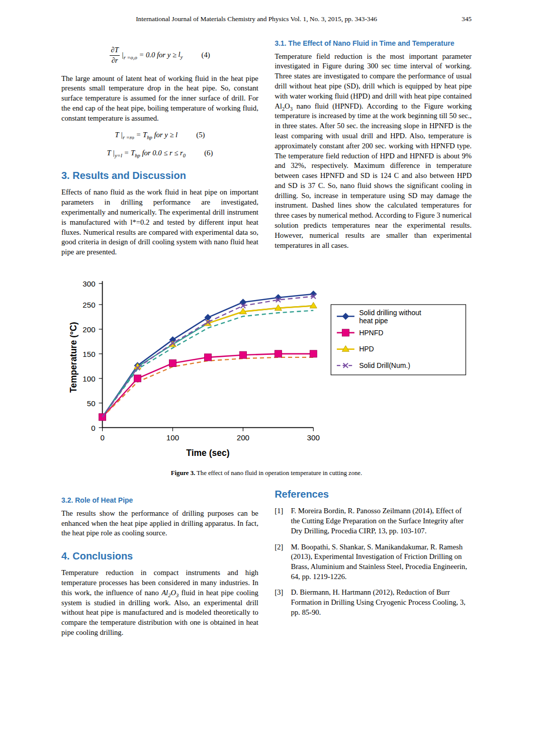International Journal of Materials Chemistry and Physics Vol. 1, No. 3, 2015, pp. 343-346
345
∂T∂r |r =o,o = 0.0 for y ≥ ly (4)
The large amount of latent heat of working fluid in the heat pipe presents small temperature drop in the heat pipe. So, constant surface temperature is assumed for the inner surface of drill. For the end cap of the heat pipe, boiling temperature of working fluid, constant temperature is assumed.
T |r =ro = Thp for y ≥ l (5)
T |y=l = Thp for 0.0 ≤ r ≤ r0 (6)
3. Results and Discussion
Effects of nano fluid as the work fluid in heat pipe on important parameters in drilling performance are investigated, experimentally and numerically. The experimental drill instrument is manufactured with l*=0.2 and tested by different input heat fluxes. Numerical results are compared with experimental data so, good criteria in design of drill cooling system with nano fluid heat pipe are presented.
3.1. The Effect of Nano Fluid in Time and Temperature
Temperature field reduction is the most important parameter investigated in Figure during 300 sec time interval of working. Three states are investigated to compare the performance of usual drill without heat pipe (SD), drill which is equipped by heat pipe with water working fluid (HPD) and drill with heat pipe contained Al2O3 nano fluid (HPNFD). According to the Figure working temperature is increased by time at the work beginning till 50 sec., in three states. After 50 sec. the increasing slope in HPNFD is the least comparing with usual drill and HPD. Also, temperature is approximately constant after 200 sec. working with HPNFD type. The temperature field reduction of HPD and HPNFD is about 9% and 32%, respectively. Maximum difference in temperature between cases HPNFD and SD is 124 C and also between HPD and SD is 37 C. So, nano fluid shows the significant cooling in drilling. So, increase in temperature using SD may damage the instrument. Dashed lines show the calculated temperatures for three cases by numerical method. According to Figure 3 numerical solution predicts temperatures near the experimental results. However, numerical results are smaller than experimental temperatures in all cases.
0 50 100 150 200 250 300 0 100 200 300 Time (sec) Temperature (°C) Solid drilling without heat pipe HPNFD HPD Solid Drill(Num.)
Figure 3. The effect of nano fluid in operation temperature in cutting zone.
3.2. Role of Heat Pipe
The results show the performance of drilling purposes can be enhanced when the heat pipe applied in drilling apparatus. In fact, the heat pipe role as cooling source.
4. Conclusions
Temperature reduction in compact instruments and high temperature processes has been considered in many industries. In this work, the influence of nano Al2O3 fluid in heat pipe cooling system is studied in drilling work. Also, an experimental drill without heat pipe is manufactured and is modeled theoretically to compare the temperature distribution with one is obtained in heat pipe cooling drilling.
References
F. Moreira Bordin, R. Panosso Zeilmann (2014), Effect of the Cutting Edge Preparation on the Surface Integrity after Dry Drilling, Procedia CIRP, 13, pp. 103-107.
M. Boopathi, S. Shankar, S. Manikandakumar, R. Ramesh (2013), Experimental Investigation of Friction Drilling on Brass, Aluminium and Stainless Steel, Procedia Engineerin, 64, pp. 1219-1226.
D. Biermann, H. Hartmann (2012), Reduction of Burr Formation in Drilling Using Cryogenic Process Cooling, 3, pp. 85-90.